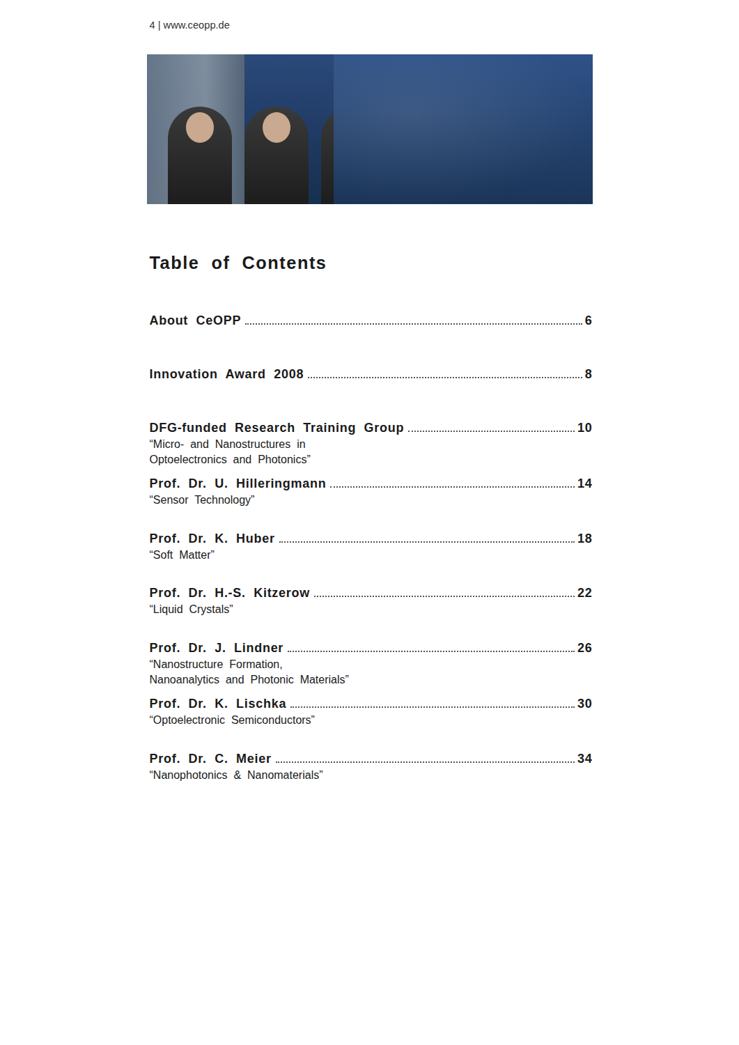4 | www.ceopp.de
Table of Contents
About CeOPP 6
Innovation Award 2008 8
DFG-funded Research Training Group 10
“Micro- and Nanostructures in
Optoelectronics and Photonics”
Prof. Dr. U. Hilleringmann 14
“Sensor Technology”
Prof. Dr. K. Huber 18
“Soft Matter”
Prof. Dr. H.-S. Kitzerow 22
“Liquid Crystals”
Prof. Dr. J. Lindner 26
“Nanostructure Formation,
Nanoanalytics and Photonic Materials”
Prof. Dr. K. Lischka 30
“Optoelectronic Semiconductors”
Prof. Dr. C. Meier 34
“Nanophotonics & Nanomaterials”